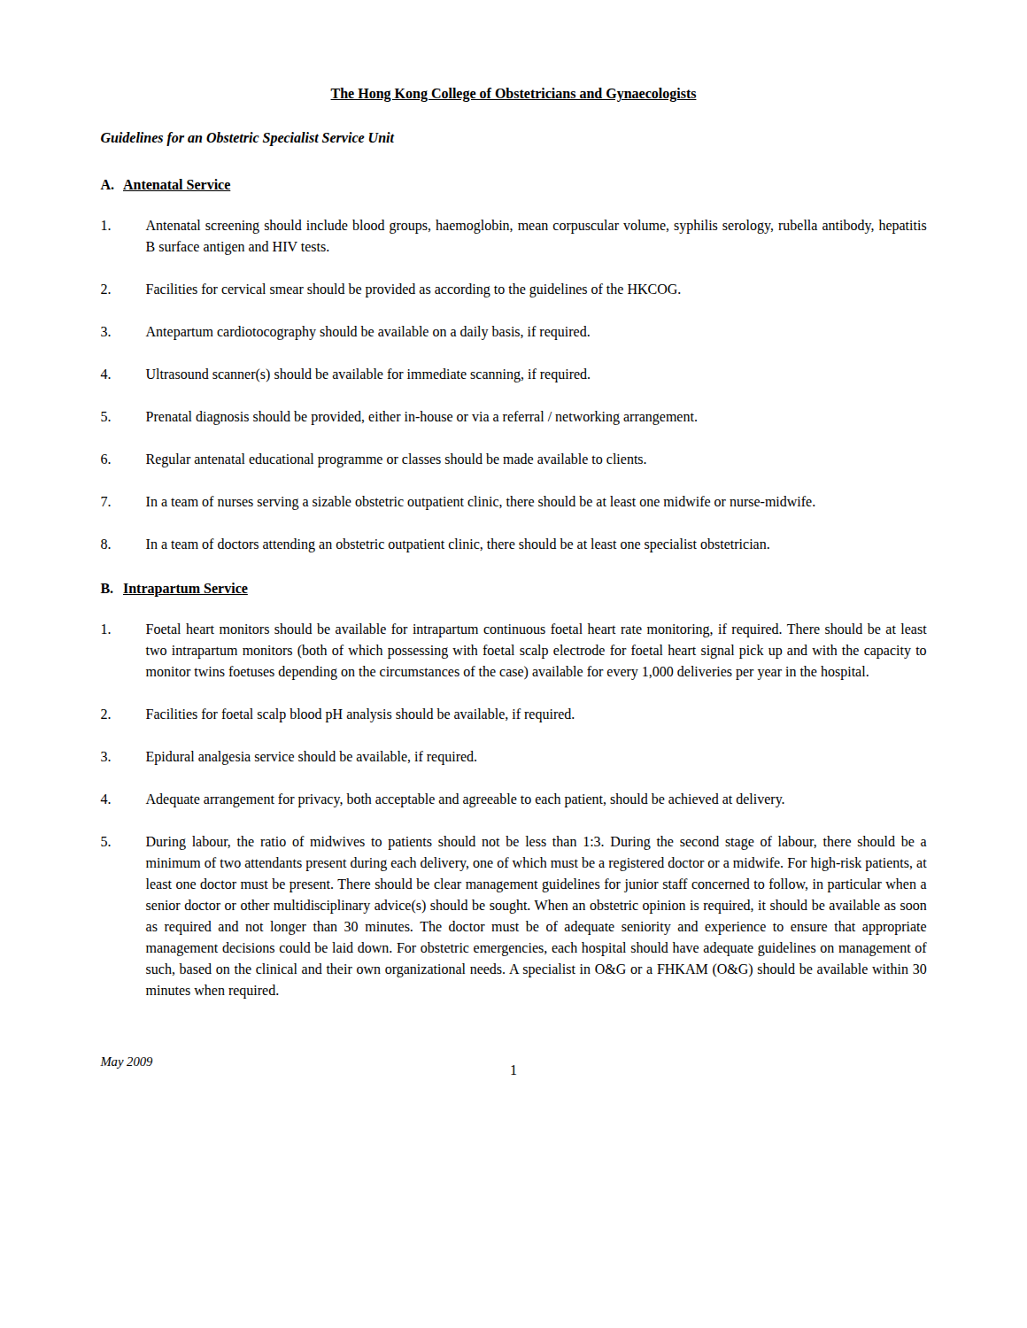The Hong Kong College of Obstetricians and Gynaecologists
Guidelines for an Obstetric Specialist Service Unit
A. Antenatal Service
Antenatal screening should include blood groups, haemoglobin, mean corpuscular volume, syphilis serology, rubella antibody, hepatitis B surface antigen and HIV tests.
Facilities for cervical smear should be provided as according to the guidelines of the HKCOG.
Antepartum cardiotocography should be available on a daily basis, if required.
Ultrasound scanner(s) should be available for immediate scanning, if required.
Prenatal diagnosis should be provided, either in-house or via a referral / networking arrangement.
Regular antenatal educational programme or classes should be made available to clients.
In a team of nurses serving a sizable obstetric outpatient clinic, there should be at least one midwife or nurse-midwife.
In a team of doctors attending an obstetric outpatient clinic, there should be at least one specialist obstetrician.
B. Intrapartum Service
Foetal heart monitors should be available for intrapartum continuous foetal heart rate monitoring, if required. There should be at least two intrapartum monitors (both of which possessing with foetal scalp electrode for foetal heart signal pick up and with the capacity to monitor twins foetuses depending on the circumstances of the case) available for every 1,000 deliveries per year in the hospital.
Facilities for foetal scalp blood pH analysis should be available, if required.
Epidural analgesia service should be available, if required.
Adequate arrangement for privacy, both acceptable and agreeable to each patient, should be achieved at delivery.
During labour, the ratio of midwives to patients should not be less than 1:3. During the second stage of labour, there should be a minimum of two attendants present during each delivery, one of which must be a registered doctor or a midwife. For high-risk patients, at least one doctor must be present. There should be clear management guidelines for junior staff concerned to follow, in particular when a senior doctor or other multidisciplinary advice(s) should be sought. When an obstetric opinion is required, it should be available as soon as required and not longer than 30 minutes. The doctor must be of adequate seniority and experience to ensure that appropriate management decisions could be laid down. For obstetric emergencies, each hospital should have adequate guidelines on management of such, based on the clinical and their own organizational needs. A specialist in O&G or a FHKAM (O&G) should be available within 30 minutes when required.
May 2009 1